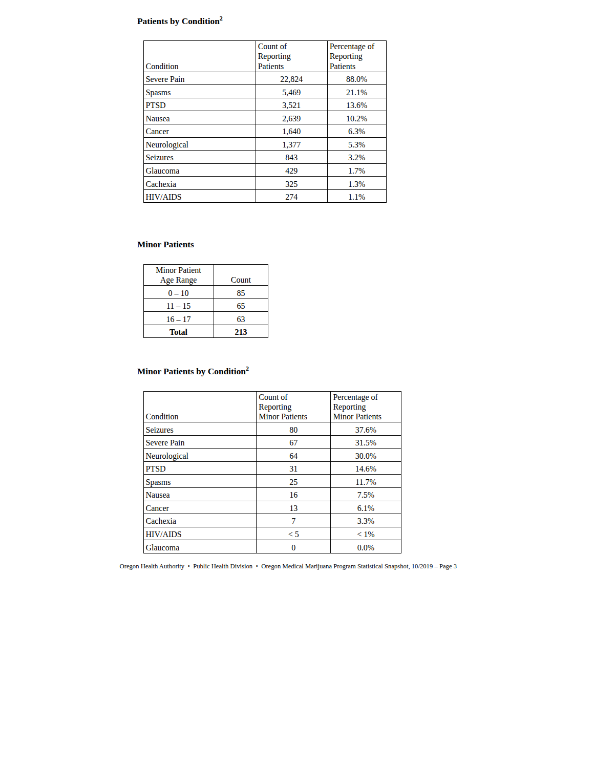Patients by Condition2
| Condition | Count of Reporting Patients | Percentage of Reporting Patients |
| --- | --- | --- |
| Severe Pain | 22,824 | 88.0% |
| Spasms | 5,469 | 21.1% |
| PTSD | 3,521 | 13.6% |
| Nausea | 2,639 | 10.2% |
| Cancer | 1,640 | 6.3% |
| Neurological | 1,377 | 5.3% |
| Seizures | 843 | 3.2% |
| Glaucoma | 429 | 1.7% |
| Cachexia | 325 | 1.3% |
| HIV/AIDS | 274 | 1.1% |
Minor Patients
| Minor Patient Age Range | Count |
| --- | --- |
| 0 – 10 | 85 |
| 11 – 15 | 65 |
| 16 – 17 | 63 |
| Total | 213 |
Minor Patients by Condition2
| Condition | Count of Reporting Minor Patients | Percentage of Reporting Minor Patients |
| --- | --- | --- |
| Seizures | 80 | 37.6% |
| Severe Pain | 67 | 31.5% |
| Neurological | 64 | 30.0% |
| PTSD | 31 | 14.6% |
| Spasms | 25 | 11.7% |
| Nausea | 16 | 7.5% |
| Cancer | 13 | 6.1% |
| Cachexia | 7 | 3.3% |
| HIV/AIDS | < 5 | < 1% |
| Glaucoma | 0 | 0.0% |
Oregon Health Authority • Public Health Division • Oregon Medical Marijuana Program Statistical Snapshot, 10/2019 – Page 3